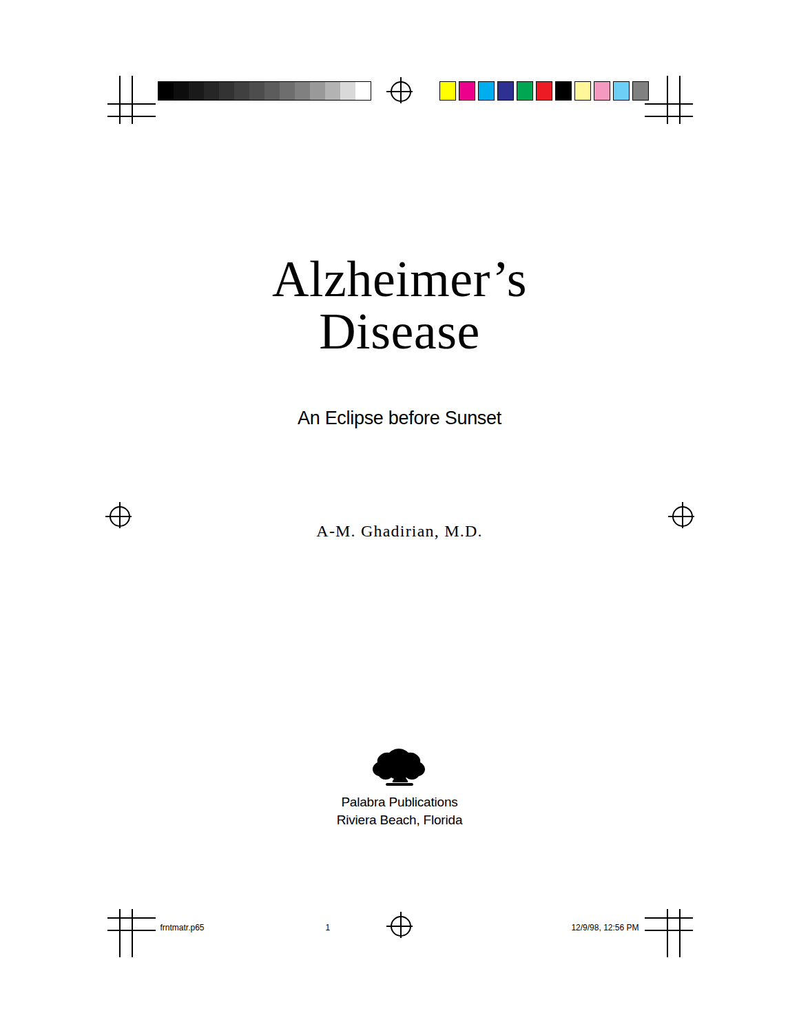Alzheimer’s
Disease
An Eclipse before Sunset
A-M. Ghadirian, M.D.
Palabra Publications
Riviera Beach, Florida
frntmatr.p65 1 12/9/98, 12:56 PM